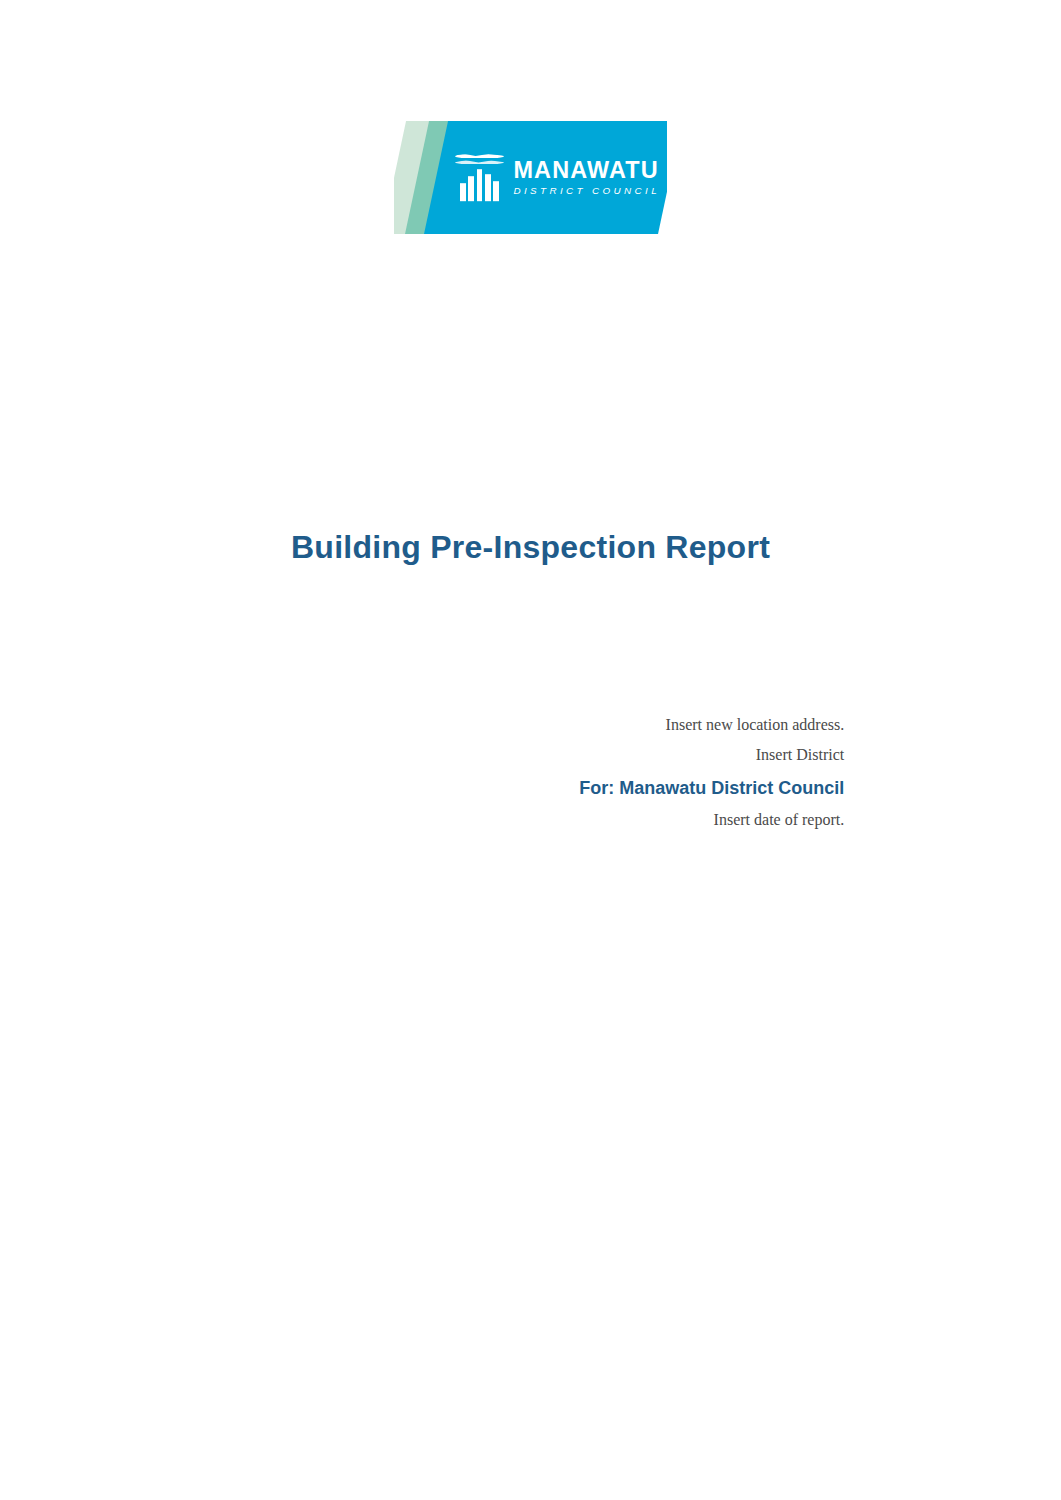MANAWATU
DISTRICT COUNCIL
Building Pre-Inspection Report
Insert new location address.
Insert District
For: Manawatu District Council
Insert date of report.